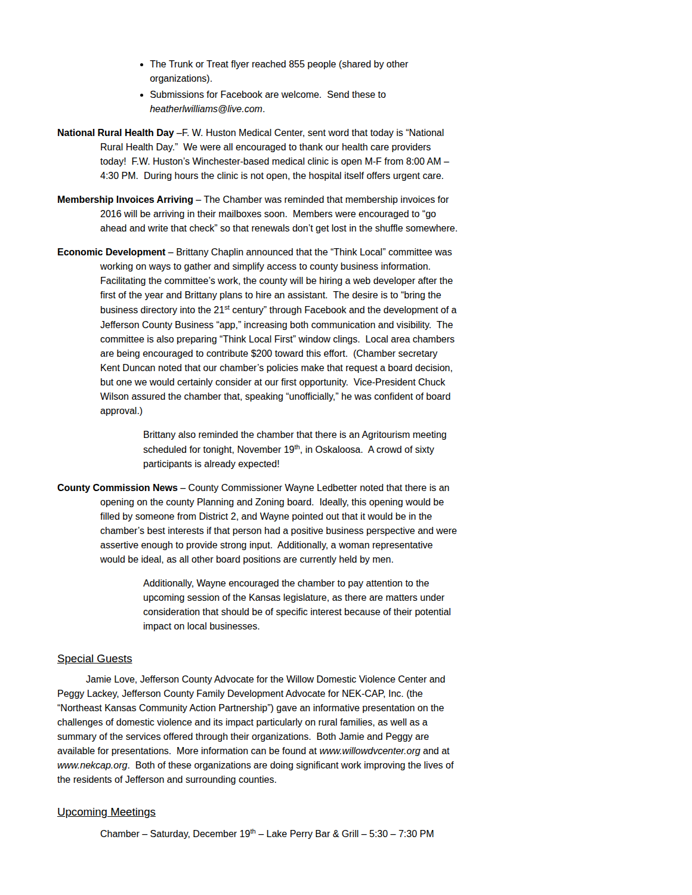The Trunk or Treat flyer reached 855 people (shared by other organizations).
Submissions for Facebook are welcome. Send these to heatherlwilliams@live.com.
National Rural Health Day –F. W. Huston Medical Center, sent word that today is “National Rural Health Day.” We were all encouraged to thank our health care providers today! F.W. Huston’s Winchester-based medical clinic is open M-F from 8:00 AM – 4:30 PM. During hours the clinic is not open, the hospital itself offers urgent care.
Membership Invoices Arriving – The Chamber was reminded that membership invoices for 2016 will be arriving in their mailboxes soon. Members were encouraged to “go ahead and write that check” so that renewals don’t get lost in the shuffle somewhere.
Economic Development – Brittany Chaplin announced that the “Think Local” committee was working on ways to gather and simplify access to county business information. Facilitating the committee’s work, the county will be hiring a web developer after the first of the year and Brittany plans to hire an assistant. The desire is to “bring the business directory into the 21st century” through Facebook and the development of a Jefferson County Business “app,” increasing both communication and visibility. The committee is also preparing “Think Local First” window clings. Local area chambers are being encouraged to contribute $200 toward this effort. (Chamber secretary Kent Duncan noted that our chamber’s policies make that request a board decision, but one we would certainly consider at our first opportunity. Vice-President Chuck Wilson assured the chamber that, speaking “unofficially,” he was confident of board approval.)
Brittany also reminded the chamber that there is an Agritourism meeting scheduled for tonight, November 19th, in Oskaloosa. A crowd of sixty participants is already expected!
County Commission News – County Commissioner Wayne Ledbetter noted that there is an opening on the county Planning and Zoning board. Ideally, this opening would be filled by someone from District 2, and Wayne pointed out that it would be in the chamber’s best interests if that person had a positive business perspective and were assertive enough to provide strong input. Additionally, a woman representative would be ideal, as all other board positions are currently held by men.
Additionally, Wayne encouraged the chamber to pay attention to the upcoming session of the Kansas legislature, as there are matters under consideration that should be of specific interest because of their potential impact on local businesses.
Special Guests
Jamie Love, Jefferson County Advocate for the Willow Domestic Violence Center and Peggy Lackey, Jefferson County Family Development Advocate for NEK-CAP, Inc. (the “Northeast Kansas Community Action Partnership”) gave an informative presentation on the challenges of domestic violence and its impact particularly on rural families, as well as a summary of the services offered through their organizations. Both Jamie and Peggy are available for presentations. More information can be found at www.willowdvcenter.org and at www.nekcap.org. Both of these organizations are doing significant work improving the lives of the residents of Jefferson and surrounding counties.
Upcoming Meetings
Chamber – Saturday, December 19th – Lake Perry Bar & Grill – 5:30 – 7:30 PM